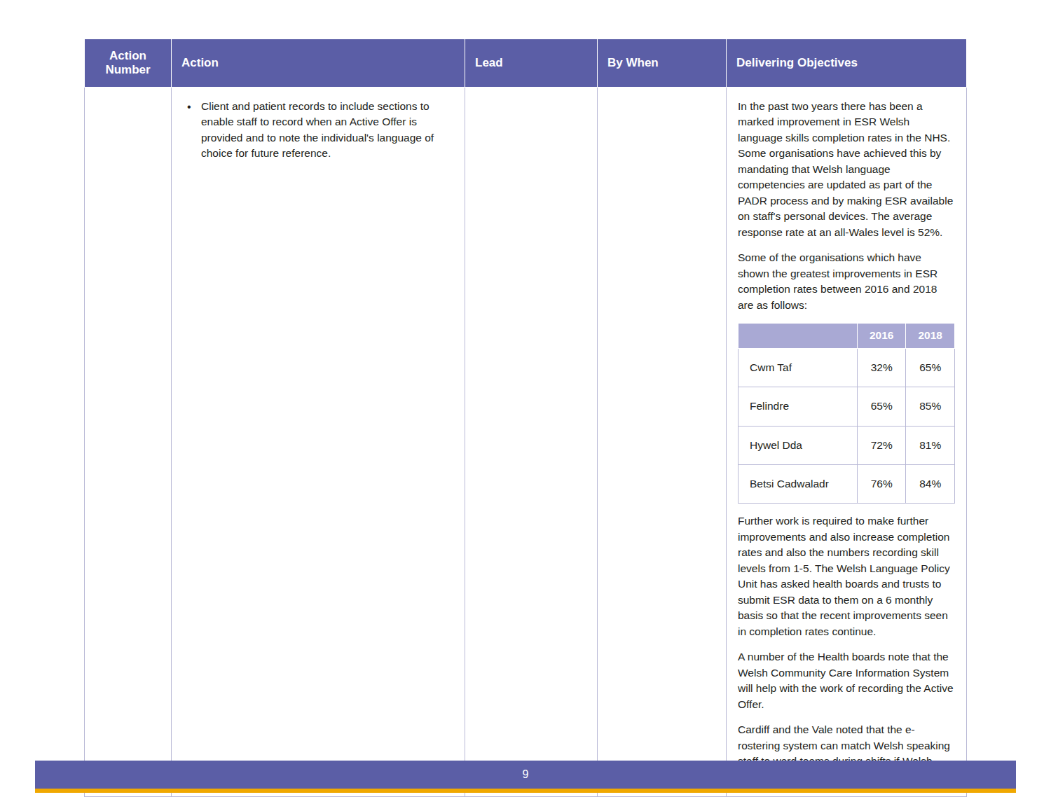| Action Number | Action | Lead | By When | Delivering Objectives |
| --- | --- | --- | --- | --- |
| | Client and patient records to include sections to enable staff to record when an Active Offer is provided and to note the individual's language of choice for future reference. | | | In the past two years there has been a marked improvement in ESR Welsh language skills completion rates in the NHS. Some organisations have achieved this by mandating that Welsh language competencies are updated as part of the PADR process and by making ESR available on staff's personal devices. The average response rate at an all-Wales level is 52%. Some of the organisations which have shown the greatest improvements in ESR completion rates between 2016 and 2018 are as follows: / / 2016 / 2018 / / --- / --- / --- / / Cwm Taf / 32% / 65% / / Felindre / 65% / 85% / / Hywel Dda / 72% / 81% / / Betsi Cadwaladr / 76% / 84% / Further work is required to make further improvements and also increase completion rates and also the numbers recording skill levels from 1-5. The Welsh Language Policy Unit has asked health boards and trusts to submit ESR data to them on a 6 monthly basis so that the recent improvements seen in completion rates continue. A number of the Health boards note that the Welsh Community Care Information System will help with the work of recording the Active Offer. Cardiff and the Vale noted that the e-rostering system can match Welsh speaking staff to ward teams during shifts if Welsh language skills are required. |
9